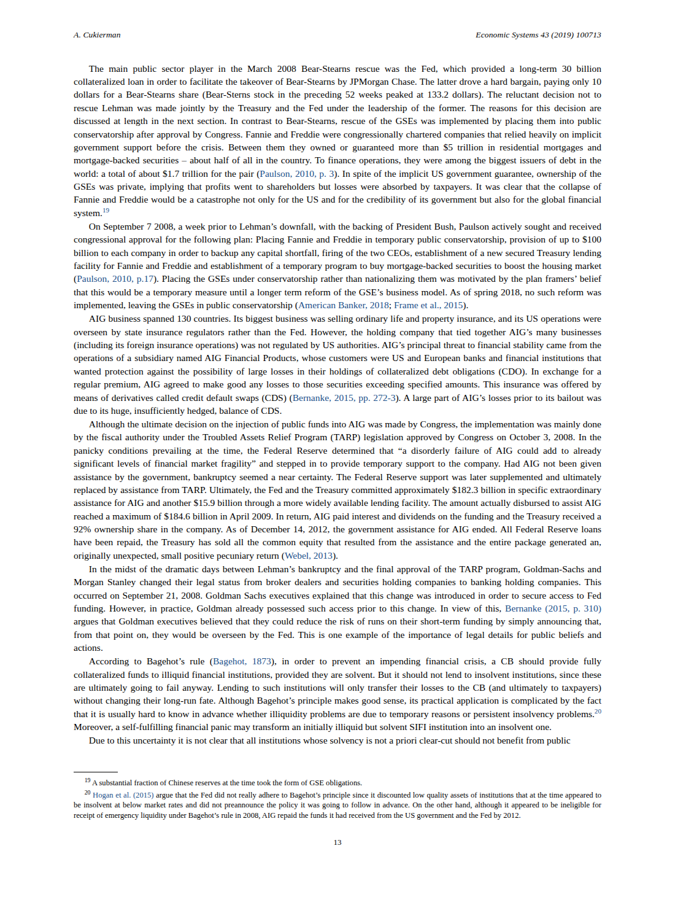A. Cukierman Economic Systems 43 (2019) 100713
The main public sector player in the March 2008 Bear-Stearns rescue was the Fed, which provided a long-term 30 billion collateralized loan in order to facilitate the takeover of Bear-Stearns by JPMorgan Chase. The latter drove a hard bargain, paying only 10 dollars for a Bear-Stearns share (Bear-Sterns stock in the preceding 52 weeks peaked at 133.2 dollars). The reluctant decision not to rescue Lehman was made jointly by the Treasury and the Fed under the leadership of the former. The reasons for this decision are discussed at length in the next section. In contrast to Bear-Stearns, rescue of the GSEs was implemented by placing them into public conservatorship after approval by Congress. Fannie and Freddie were congressionally chartered companies that relied heavily on implicit government support before the crisis. Between them they owned or guaranteed more than $5 trillion in residential mortgages and mortgage-backed securities – about half of all in the country. To finance operations, they were among the biggest issuers of debt in the world: a total of about $1.7 trillion for the pair (Paulson, 2010, p. 3). In spite of the implicit US government guarantee, ownership of the GSEs was private, implying that profits went to shareholders but losses were absorbed by taxpayers. It was clear that the collapse of Fannie and Freddie would be a catastrophe not only for the US and for the credibility of its government but also for the global financial system.19
On September 7 2008, a week prior to Lehman’s downfall, with the backing of President Bush, Paulson actively sought and received congressional approval for the following plan: Placing Fannie and Freddie in temporary public conservatorship, provision of up to $100 billion to each company in order to backup any capital shortfall, firing of the two CEOs, establishment of a new secured Treasury lending facility for Fannie and Freddie and establishment of a temporary program to buy mortgage-backed securities to boost the housing market (Paulson, 2010, p.17). Placing the GSEs under conservatorship rather than nationalizing them was motivated by the plan framers’ belief that this would be a temporary measure until a longer term reform of the GSE’s business model. As of spring 2018, no such reform was implemented, leaving the GSEs in public conservatorship (American Banker, 2018; Frame et al., 2015).
AIG business spanned 130 countries. Its biggest business was selling ordinary life and property insurance, and its US operations were overseen by state insurance regulators rather than the Fed. However, the holding company that tied together AIG’s many businesses (including its foreign insurance operations) was not regulated by US authorities. AIG’s principal threat to financial stability came from the operations of a subsidiary named AIG Financial Products, whose customers were US and European banks and financial institutions that wanted protection against the possibility of large losses in their holdings of collateralized debt obligations (CDO). In exchange for a regular premium, AIG agreed to make good any losses to those securities exceeding specified amounts. This insurance was offered by means of derivatives called credit default swaps (CDS) (Bernanke, 2015, pp. 272-3). A large part of AIG’s losses prior to its bailout was due to its huge, insufficiently hedged, balance of CDS.
Although the ultimate decision on the injection of public funds into AIG was made by Congress, the implementation was mainly done by the fiscal authority under the Troubled Assets Relief Program (TARP) legislation approved by Congress on October 3, 2008. In the panicky conditions prevailing at the time, the Federal Reserve determined that “a disorderly failure of AIG could add to already significant levels of financial market fragility” and stepped in to provide temporary support to the company. Had AIG not been given assistance by the government, bankruptcy seemed a near certainty. The Federal Reserve support was later supplemented and ultimately replaced by assistance from TARP. Ultimately, the Fed and the Treasury committed approximately $182.3 billion in specific extraordinary assistance for AIG and another $15.9 billion through a more widely available lending facility. The amount actually disbursed to assist AIG reached a maximum of $184.6 billion in April 2009. In return, AIG paid interest and dividends on the funding and the Treasury received a 92% ownership share in the company. As of December 14, 2012, the government assistance for AIG ended. All Federal Reserve loans have been repaid, the Treasury has sold all the common equity that resulted from the assistance and the entire package generated an, originally unexpected, small positive pecuniary return (Webel, 2013).
In the midst of the dramatic days between Lehman’s bankruptcy and the final approval of the TARP program, Goldman-Sachs and Morgan Stanley changed their legal status from broker dealers and securities holding companies to banking holding companies. This occurred on September 21, 2008. Goldman Sachs executives explained that this change was introduced in order to secure access to Fed funding. However, in practice, Goldman already possessed such access prior to this change. In view of this, Bernanke (2015, p. 310) argues that Goldman executives believed that they could reduce the risk of runs on their short-term funding by simply announcing that, from that point on, they would be overseen by the Fed. This is one example of the importance of legal details for public beliefs and actions.
According to Bagehot’s rule (Bagehot, 1873), in order to prevent an impending financial crisis, a CB should provide fully collateralized funds to illiquid financial institutions, provided they are solvent. But it should not lend to insolvent institutions, since these are ultimately going to fail anyway. Lending to such institutions will only transfer their losses to the CB (and ultimately to taxpayers) without changing their long-run fate. Although Bagehot’s principle makes good sense, its practical application is complicated by the fact that it is usually hard to know in advance whether illiquidity problems are due to temporary reasons or persistent insolvency problems.20 Moreover, a self-fulfilling financial panic may transform an initially illiquid but solvent SIFI institution into an insolvent one.
Due to this uncertainty it is not clear that all institutions whose solvency is not a priori clear-cut should not benefit from public
19 A substantial fraction of Chinese reserves at the time took the form of GSE obligations.
20 Hogan et al. (2015) argue that the Fed did not really adhere to Bagehot’s principle since it discounted low quality assets of institutions that at the time appeared to be insolvent at below market rates and did not preannounce the policy it was going to follow in advance. On the other hand, although it appeared to be ineligible for receipt of emergency liquidity under Bagehot’s rule in 2008, AIG repaid the funds it had received from the US government and the Fed by 2012.
13